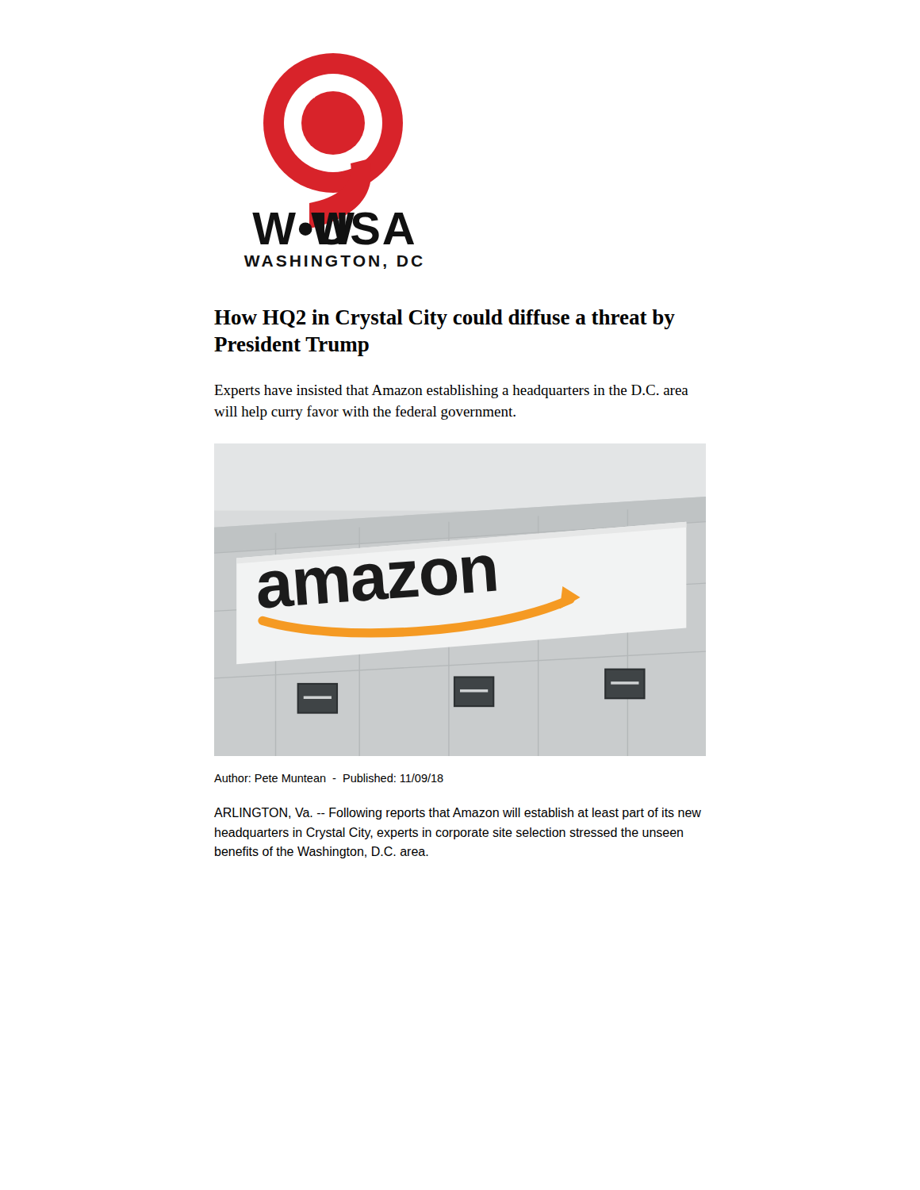WUSA 9 Washington, DC W W•USA WASHINGTON, DC
How HQ2 in Crystal City could diffuse a threat by President Trump
Experts have insisted that Amazon establishing a headquarters in the D.C. area will help curry favor with the federal government.
Amazon logo on a warehouse wall amazon
Author: Pete Muntean - Published: 11/09/18
ARLINGTON, Va. -- Following reports that Amazon will establish at least part of its new headquarters in Crystal City, experts in corporate site selection stressed the unseen benefits of the Washington, D.C. area.